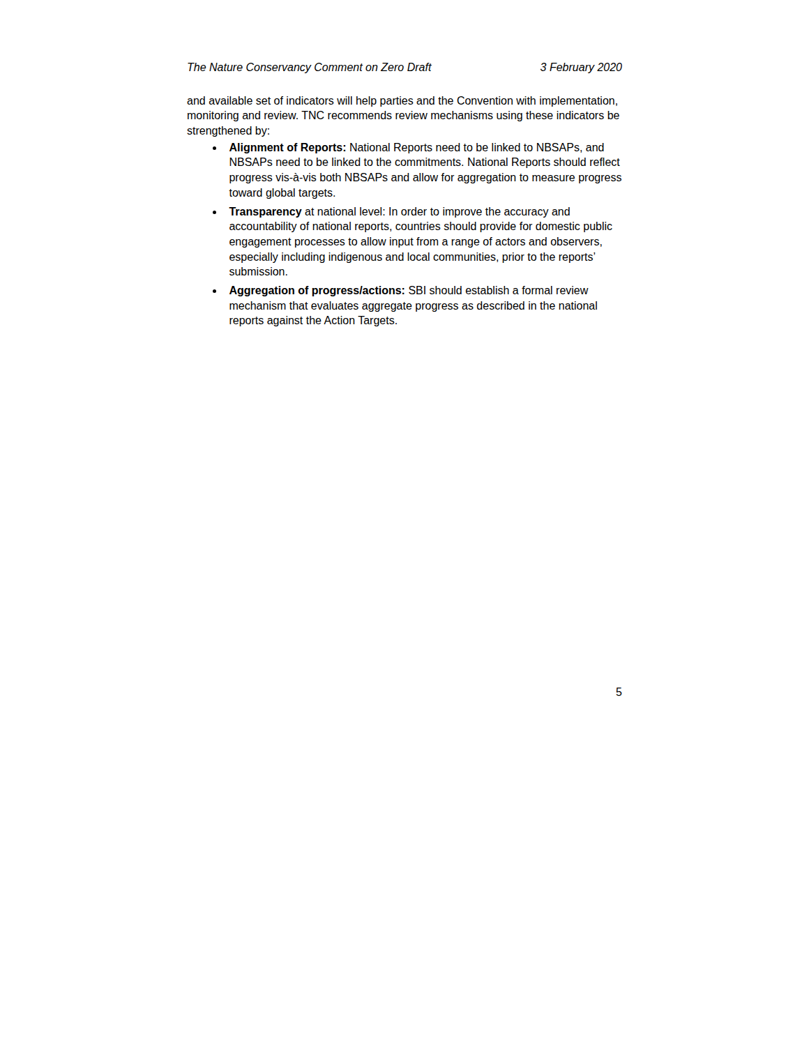The Nature Conservancy Comment on Zero Draft
3 February 2020
and available set of indicators will help parties and the Convention with implementation, monitoring and review. TNC recommends review mechanisms using these indicators be strengthened by:
Alignment of Reports: National Reports need to be linked to NBSAPs, and NBSAPs need to be linked to the commitments. National Reports should reflect progress vis-à-vis both NBSAPs and allow for aggregation to measure progress toward global targets.
Transparency at national level: In order to improve the accuracy and accountability of national reports, countries should provide for domestic public engagement processes to allow input from a range of actors and observers, especially including indigenous and local communities, prior to the reports’ submission.
Aggregation of progress/actions: SBI should establish a formal review mechanism that evaluates aggregate progress as described in the national reports against the Action Targets.
5